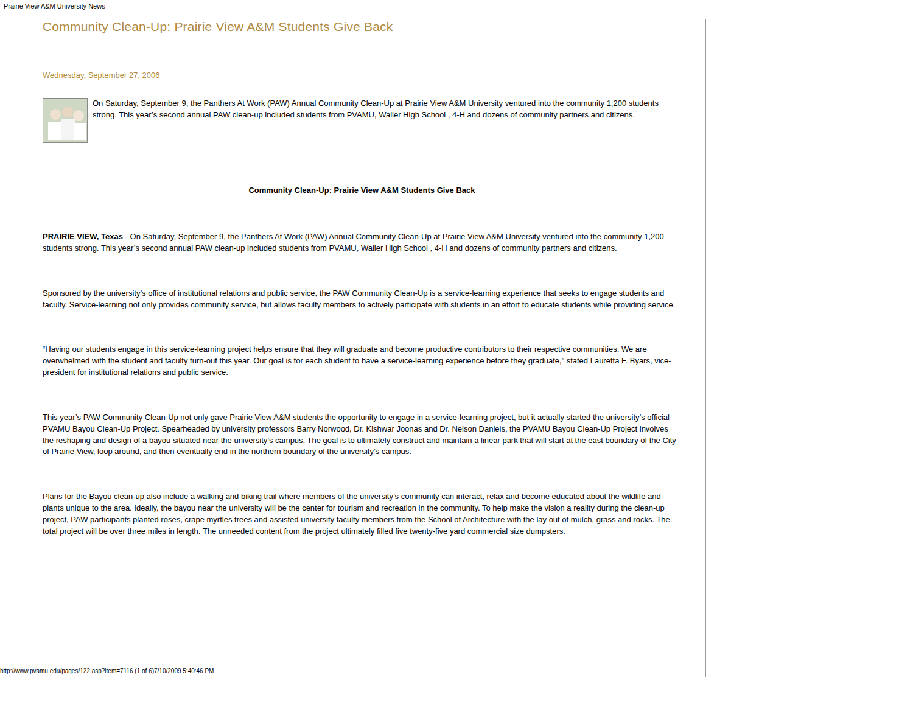Prairie View A&M University News
Community Clean-Up: Prairie View A&M Students Give Back
Wednesday, September 27, 2006
On Saturday, September 9, the Panthers At Work (PAW) Annual Community Clean-Up at Prairie View A&M University ventured into the community 1,200 students strong. This year’s second annual PAW clean-up included students from PVAMU, Waller High School , 4-H and dozens of community partners and citizens.
Community Clean-Up: Prairie View A&M Students Give Back
PRAIRIE VIEW, Texas - On Saturday, September 9, the Panthers At Work (PAW) Annual Community Clean-Up at Prairie View A&M University ventured into the community 1,200 students strong. This year’s second annual PAW clean-up included students from PVAMU, Waller High School , 4-H and dozens of community partners and citizens.
Sponsored by the university’s office of institutional relations and public service, the PAW Community Clean-Up is a service-learning experience that seeks to engage students and faculty. Service-learning not only provides community service, but allows faculty members to actively participate with students in an effort to educate students while providing service.
“Having our students engage in this service-learning project helps ensure that they will graduate and become productive contributors to their respective communities. We are overwhelmed with the student and faculty turn-out this year. Our goal is for each student to have a service-learning experience before they graduate,” stated Lauretta F. Byars, vice-president for institutional relations and public service.
This year’s PAW Community Clean-Up not only gave Prairie View A&M students the opportunity to engage in a service-learning project, but it actually started the university’s official PVAMU Bayou Clean-Up Project. Spearheaded by university professors Barry Norwood, Dr. Kishwar Joonas and Dr. Nelson Daniels, the PVAMU Bayou Clean-Up Project involves the reshaping and design of a bayou situated near the university’s campus. The goal is to ultimately construct and maintain a linear park that will start at the east boundary of the City of Prairie View, loop around, and then eventually end in the northern boundary of the university’s campus.
Plans for the Bayou clean-up also include a walking and biking trail where members of the university’s community can interact, relax and become educated about the wildlife and plants unique to the area. Ideally, the bayou near the university will be the center for tourism and recreation in the community. To help make the vision a reality during the clean-up project, PAW participants planted roses, crape myrtles trees and assisted university faculty members from the School of Architecture with the lay out of mulch, grass and rocks. The total project will be over three miles in length. The unneeded content from the project ultimately filled five twenty-five yard commercial size dumpsters.
http://www.pvamu.edu/pages/122.asp?item=7116 (1 of 6)7/10/2009 5:40:46 PM